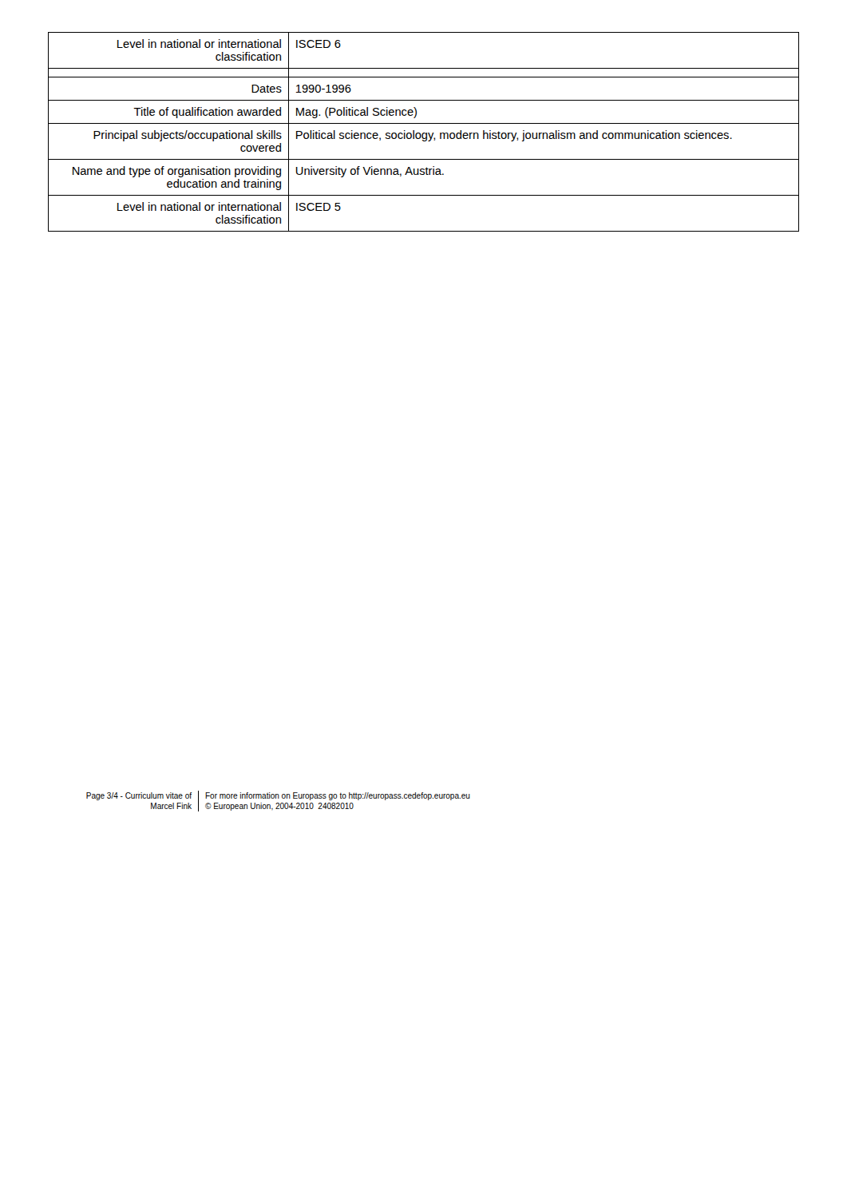| Level in national or international classification | ISCED 6 |
| Dates | 1990-1996 |
| Title of qualification awarded | Mag. (Political Science) |
| Principal subjects/occupational skills covered | Political science, sociology, modern history, journalism and communication sciences. |
| Name and type of organisation providing education and training | University of Vienna, Austria. |
| Level in national or international classification | ISCED 5 |
Page 3/4 - Curriculum vitae of
Marcel Fink
For more information on Europass go to http://europass.cedefop.europa.eu
© European Union, 2004-2010 24082010